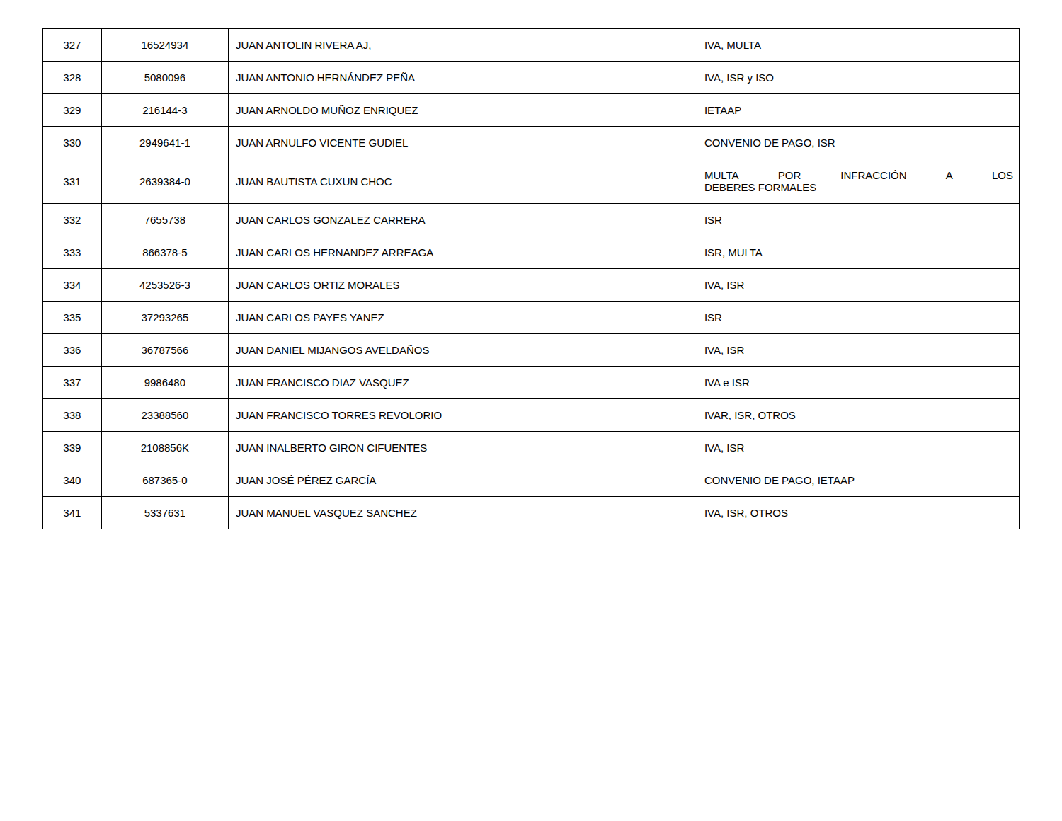| 327 | 16524934 | JUAN ANTOLIN RIVERA AJ, | IVA, MULTA |
| 328 | 5080096 | JUAN ANTONIO HERNÁNDEZ PEÑA | IVA, ISR y ISO |
| 329 | 216144-3 | JUAN ARNOLDO MUÑOZ ENRIQUEZ | IETAAP |
| 330 | 2949641-1 | JUAN ARNULFO VICENTE GUDIEL | CONVENIO DE PAGO, ISR |
| 331 | 2639384-0 | JUAN BAUTISTA CUXUN CHOC | MULTA POR INFRACCIÓN A LOS DEBERES FORMALES |
| 332 | 7655738 | JUAN CARLOS GONZALEZ CARRERA | ISR |
| 333 | 866378-5 | JUAN CARLOS HERNANDEZ ARREAGA | ISR, MULTA |
| 334 | 4253526-3 | JUAN CARLOS ORTIZ MORALES | IVA, ISR |
| 335 | 37293265 | JUAN CARLOS PAYES YANEZ | ISR |
| 336 | 36787566 | JUAN DANIEL MIJANGOS AVELDAÑOS | IVA, ISR |
| 337 | 9986480 | JUAN FRANCISCO DIAZ VASQUEZ | IVA e ISR |
| 338 | 23388560 | JUAN FRANCISCO TORRES REVOLORIO | IVAR, ISR, OTROS |
| 339 | 2108856K | JUAN INALBERTO GIRON CIFUENTES | IVA, ISR |
| 340 | 687365-0 | JUAN JOSÉ PÉREZ GARCÍA | CONVENIO DE PAGO, IETAAP |
| 341 | 5337631 | JUAN MANUEL VASQUEZ SANCHEZ | IVA, ISR, OTROS |